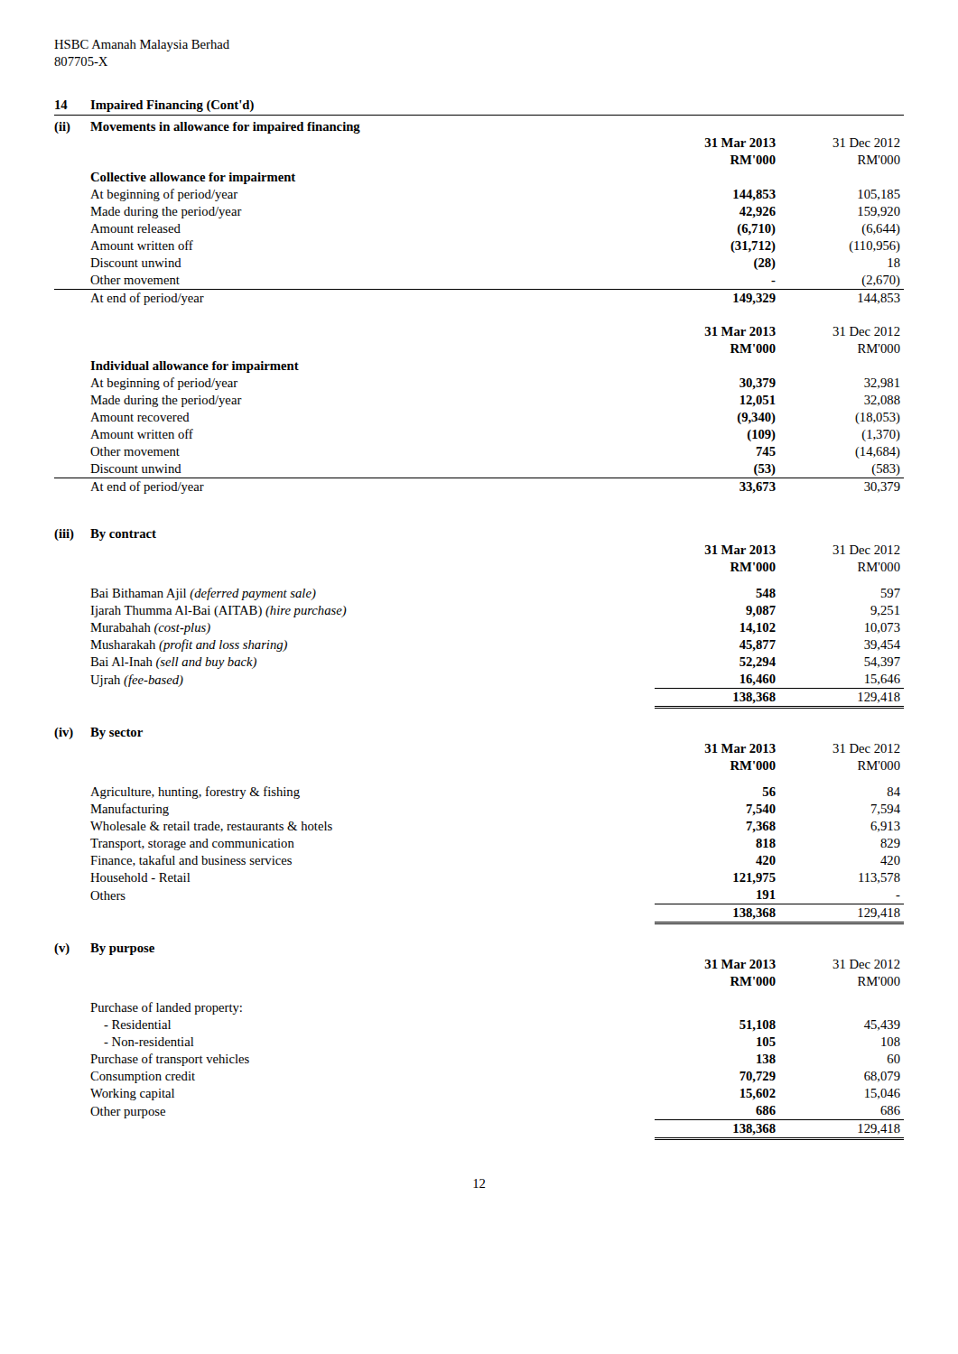HSBC Amanah Malaysia Berhad
807705-X
14 Impaired Financing (Cont'd)
(ii) Movements in allowance for impaired financing
| | 31 Mar 2013 | 31 Dec 2012 |
| | RM'000 | RM'000 |
| Collective allowance for impairment | | |
| At beginning of period/year | 144,853 | 105,185 |
| Made during the period/year | 42,926 | 159,920 |
| Amount released | (6,710) | (6,644) |
| Amount written off | (31,712) | (110,956) |
| Discount unwind | (28) | 18 |
| Other movement | - | (2,670) |
| At end of period/year | 149,329 | 144,853 |
| | 31 Mar 2013 | 31 Dec 2012 |
| | RM'000 | RM'000 |
| Individual allowance for impairment | | |
| At beginning of period/year | 30,379 | 32,981 |
| Made during the period/year | 12,051 | 32,088 |
| Amount recovered | (9,340) | (18,053) |
| Amount written off | (109) | (1,370) |
| Other movement | 745 | (14,684) |
| Discount unwind | (53) | (583) |
| At end of period/year | 33,673 | 30,379 |
(iii) By contract
| | 31 Mar 2013 | 31 Dec 2012 |
| | RM'000 | RM'000 |
| Bai Bithaman Ajil (deferred payment sale) | 548 | 597 |
| Ijarah Thumma Al-Bai (AITAB) (hire purchase) | 9,087 | 9,251 |
| Murabahah (cost-plus) | 14,102 | 10,073 |
| Musharakah (profit and loss sharing) | 45,877 | 39,454 |
| Bai Al-Inah (sell and buy back) | 52,294 | 54,397 |
| Ujrah (fee-based) | 16,460 | 15,646 |
| | 138,368 | 129,418 |
(iv) By sector
| | 31 Mar 2013 | 31 Dec 2012 |
| | RM'000 | RM'000 |
| Agriculture, hunting, forestry & fishing | 56 | 84 |
| Manufacturing | 7,540 | 7,594 |
| Wholesale & retail trade, restaurants & hotels | 7,368 | 6,913 |
| Transport, storage and communication | 818 | 829 |
| Finance, takaful and business services | 420 | 420 |
| Household - Retail | 121,975 | 113,578 |
| Others | 191 | - |
| | 138,368 | 129,418 |
(v) By purpose
| | 31 Mar 2013 | 31 Dec 2012 |
| | RM'000 | RM'000 |
| Purchase of landed property: | | |
| - Residential | 51,108 | 45,439 |
| - Non-residential | 105 | 108 |
| Purchase of transport vehicles | 138 | 60 |
| Consumption credit | 70,729 | 68,079 |
| Working capital | 15,602 | 15,046 |
| Other purpose | 686 | 686 |
| | 138,368 | 129,418 |
12